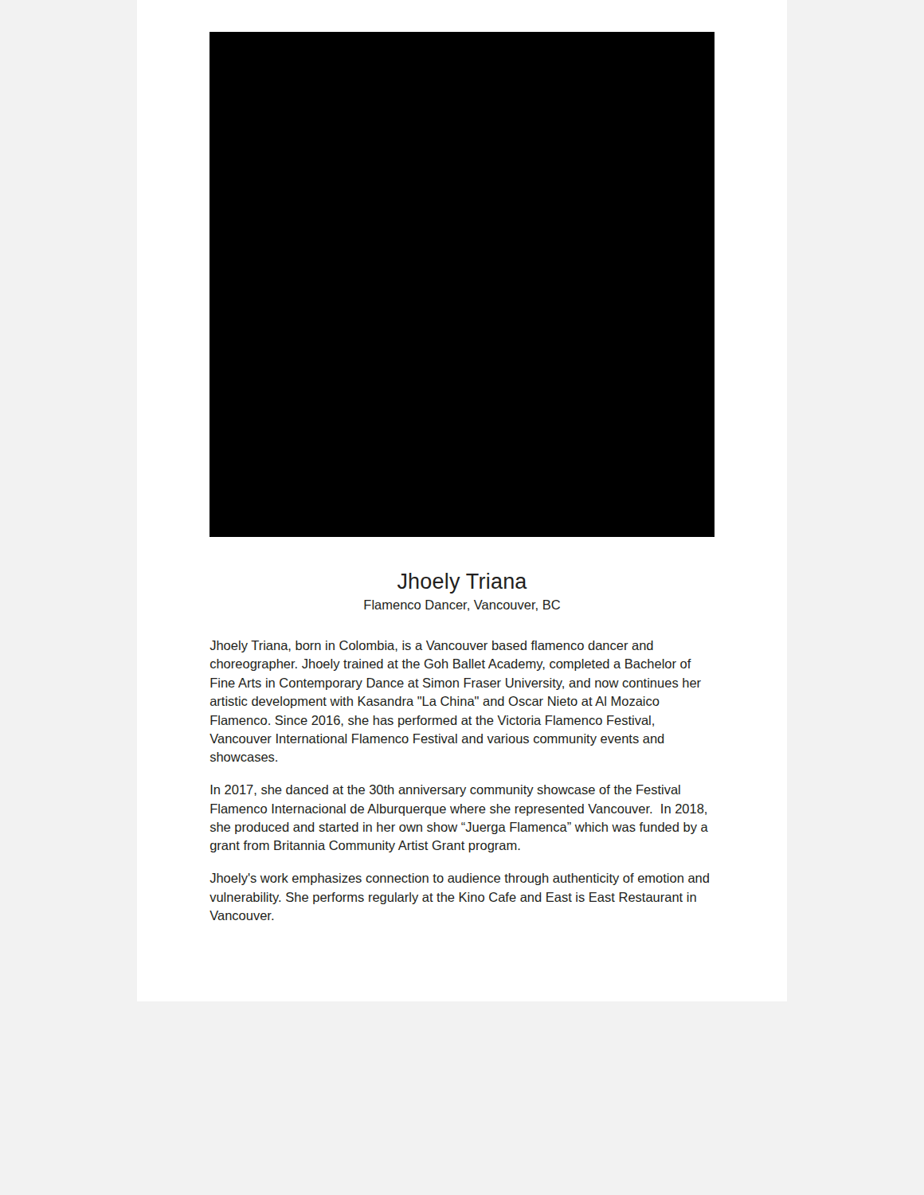Jhoely Triana
Flamenco Dancer, Vancouver, BC
Jhoely Triana, born in Colombia, is a Vancouver based flamenco dancer and choreographer. Jhoely trained at the Goh Ballet Academy, completed a Bachelor of Fine Arts in Contemporary Dance at Simon Fraser University, and now continues her artistic development with Kasandra "La China" and Oscar Nieto at Al Mozaico Flamenco. Since 2016, she has performed at the Victoria Flamenco Festival, Vancouver International Flamenco Festival and various community events and showcases.
In 2017, she danced at the 30th anniversary community showcase of the Festival Flamenco Internacional de Alburquerque where she represented Vancouver. In 2018, she produced and started in her own show “Juerga Flamenca” which was funded by a grant from Britannia Community Artist Grant program.
Jhoely's work emphasizes connection to audience through authenticity of emotion and vulnerability. She performs regularly at the Kino Cafe and East is East Restaurant in Vancouver.